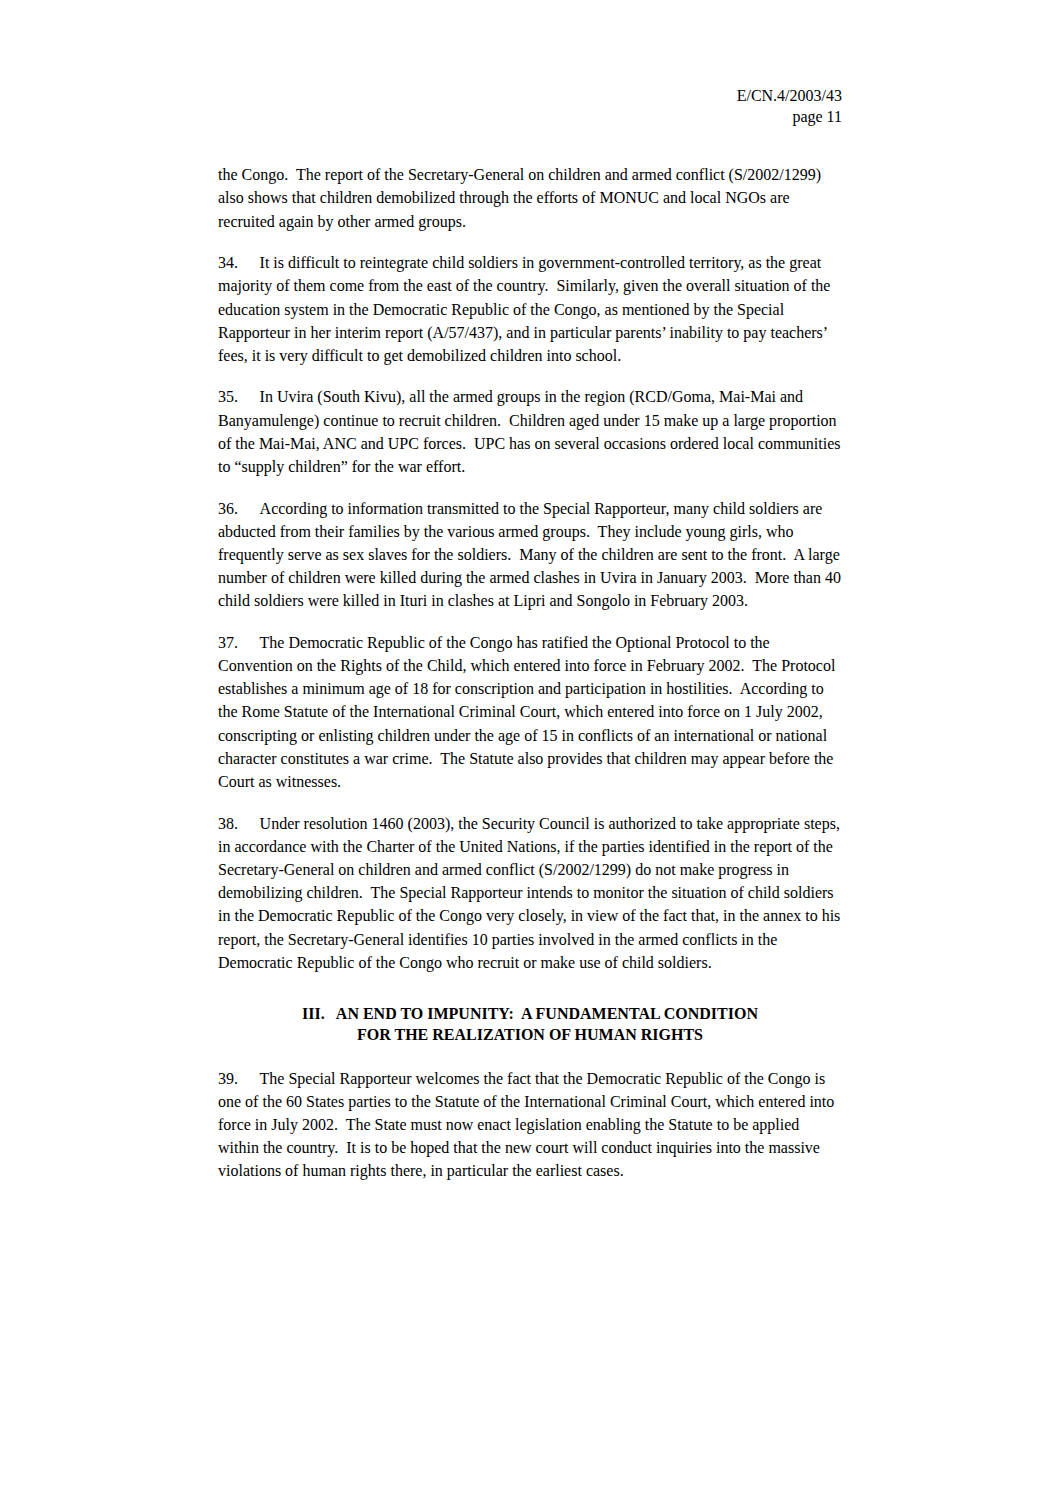E/CN.4/2003/43
page 11
the Congo. The report of the Secretary-General on children and armed conflict (S/2002/1299) also shows that children demobilized through the efforts of MONUC and local NGOs are recruited again by other armed groups.
34. It is difficult to reintegrate child soldiers in government-controlled territory, as the great majority of them come from the east of the country. Similarly, given the overall situation of the education system in the Democratic Republic of the Congo, as mentioned by the Special Rapporteur in her interim report (A/57/437), and in particular parents’ inability to pay teachers’ fees, it is very difficult to get demobilized children into school.
35. In Uvira (South Kivu), all the armed groups in the region (RCD/Goma, Mai-Mai and Banyamulenge) continue to recruit children. Children aged under 15 make up a large proportion of the Mai-Mai, ANC and UPC forces. UPC has on several occasions ordered local communities to “supply children” for the war effort.
36. According to information transmitted to the Special Rapporteur, many child soldiers are abducted from their families by the various armed groups. They include young girls, who frequently serve as sex slaves for the soldiers. Many of the children are sent to the front. A large number of children were killed during the armed clashes in Uvira in January 2003. More than 40 child soldiers were killed in Ituri in clashes at Lipri and Songolo in February 2003.
37. The Democratic Republic of the Congo has ratified the Optional Protocol to the Convention on the Rights of the Child, which entered into force in February 2002. The Protocol establishes a minimum age of 18 for conscription and participation in hostilities. According to the Rome Statute of the International Criminal Court, which entered into force on 1 July 2002, conscripting or enlisting children under the age of 15 in conflicts of an international or national character constitutes a war crime. The Statute also provides that children may appear before the Court as witnesses.
38. Under resolution 1460 (2003), the Security Council is authorized to take appropriate steps, in accordance with the Charter of the United Nations, if the parties identified in the report of the Secretary-General on children and armed conflict (S/2002/1299) do not make progress in demobilizing children. The Special Rapporteur intends to monitor the situation of child soldiers in the Democratic Republic of the Congo very closely, in view of the fact that, in the annex to his report, the Secretary-General identifies 10 parties involved in the armed conflicts in the Democratic Republic of the Congo who recruit or make use of child soldiers.
III. AN END TO IMPUNITY: A FUNDAMENTAL CONDITIONFOR THE REALIZATION OF HUMAN RIGHTS
39. The Special Rapporteur welcomes the fact that the Democratic Republic of the Congo is one of the 60 States parties to the Statute of the International Criminal Court, which entered into force in July 2002. The State must now enact legislation enabling the Statute to be applied within the country. It is to be hoped that the new court will conduct inquiries into the massive violations of human rights there, in particular the earliest cases.